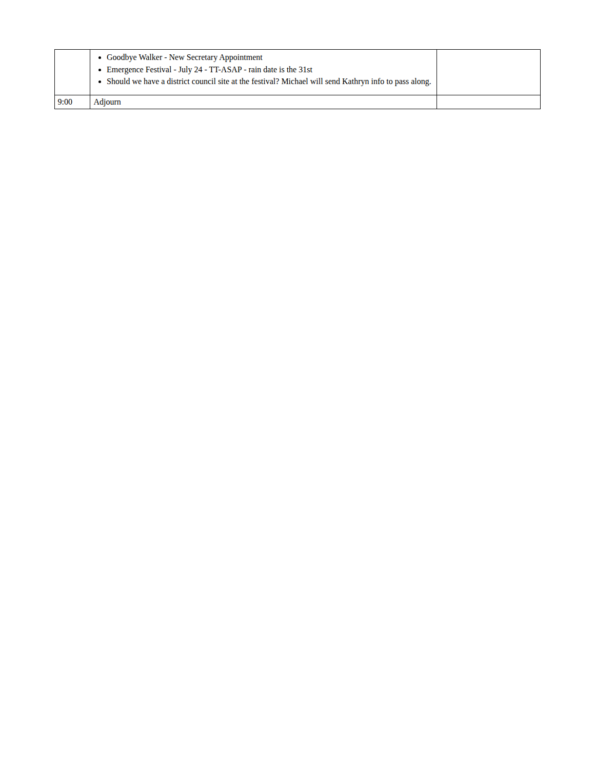| | Goodbye Walker - New Secretary Appointment Emergence Festival - July 24 - TT-ASAP - rain date is the 31st Should we have a district council site at the festival? Michael will send Kathryn info to pass along. | |
| 9:00 | Adjourn | |